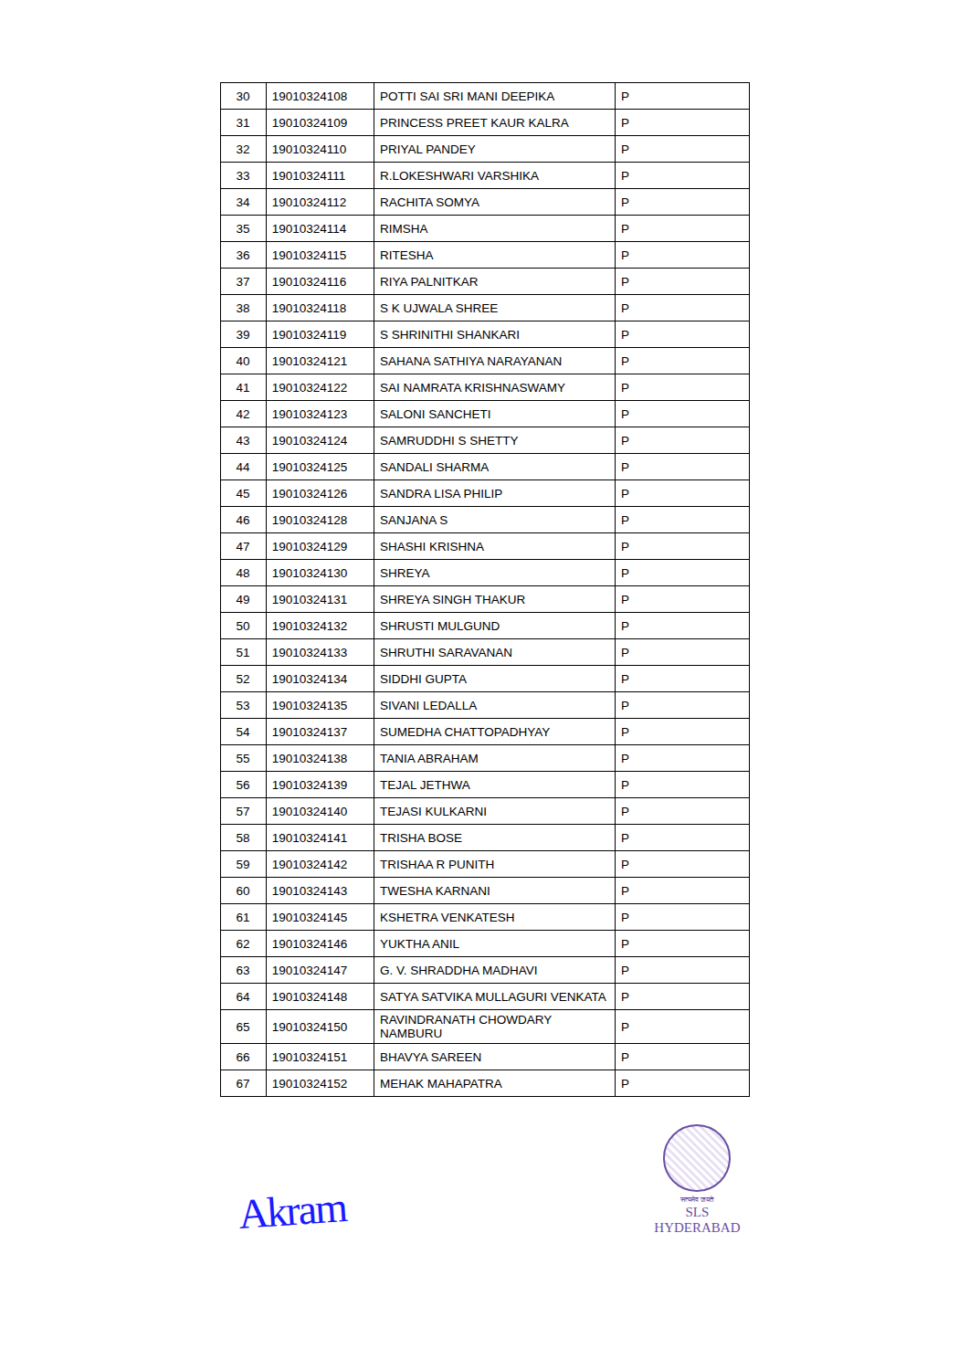| 30 | 19010324108 | POTTI SAI SRI MANI DEEPIKA | P |
| 31 | 19010324109 | PRINCESS PREET KAUR KALRA | P |
| 32 | 19010324110 | PRIYAL PANDEY | P |
| 33 | 19010324111 | R.LOKESHWARI VARSHIKA | P |
| 34 | 19010324112 | RACHITA SOMYA | P |
| 35 | 19010324114 | RIMSHA | P |
| 36 | 19010324115 | RITESHA | P |
| 37 | 19010324116 | RIYA PALNITKAR | P |
| 38 | 19010324118 | S K UJWALA SHREE | P |
| 39 | 19010324119 | S SHRINITHI SHANKARI | P |
| 40 | 19010324121 | SAHANA SATHIYA NARAYANAN | P |
| 41 | 19010324122 | SAI NAMRATA KRISHNASWAMY | P |
| 42 | 19010324123 | SALONI SANCHETI | P |
| 43 | 19010324124 | SAMRUDDHI S SHETTY | P |
| 44 | 19010324125 | SANDALI SHARMA | P |
| 45 | 19010324126 | SANDRA LISA PHILIP | P |
| 46 | 19010324128 | SANJANA S | P |
| 47 | 19010324129 | SHASHI KRISHNA | P |
| 48 | 19010324130 | SHREYA | P |
| 49 | 19010324131 | SHREYA SINGH THAKUR | P |
| 50 | 19010324132 | SHRUSTI MULGUND | P |
| 51 | 19010324133 | SHRUTHI SARAVANAN | P |
| 52 | 19010324134 | SIDDHI GUPTA | P |
| 53 | 19010324135 | SIVANI LEDALLA | P |
| 54 | 19010324137 | SUMEDHA CHATTOPADHYAY | P |
| 55 | 19010324138 | TANIA ABRAHAM | P |
| 56 | 19010324139 | TEJAL JETHWA | P |
| 57 | 19010324140 | TEJASI KULKARNI | P |
| 58 | 19010324141 | TRISHA BOSE | P |
| 59 | 19010324142 | TRISHAA R PUNITH | P |
| 60 | 19010324143 | TWESHA KARNANI | P |
| 61 | 19010324145 | KSHETRA VENKATESH | P |
| 62 | 19010324146 | YUKTHA ANIL | P |
| 63 | 19010324147 | G. V. SHRADDHA MADHAVI | P |
| 64 | 19010324148 | SATYA SATVIKA MULLAGURI VENKATA | P |
| 65 | 19010324150 | RAVINDRANATH CHOWDARY NAMBURU | P |
| 66 | 19010324151 | BHAVYA SAREEN | P |
| 67 | 19010324152 | MEHAK MAHAPATRA | P |
Akram
सत्यमेव जयते
SLS
HYDERABAD